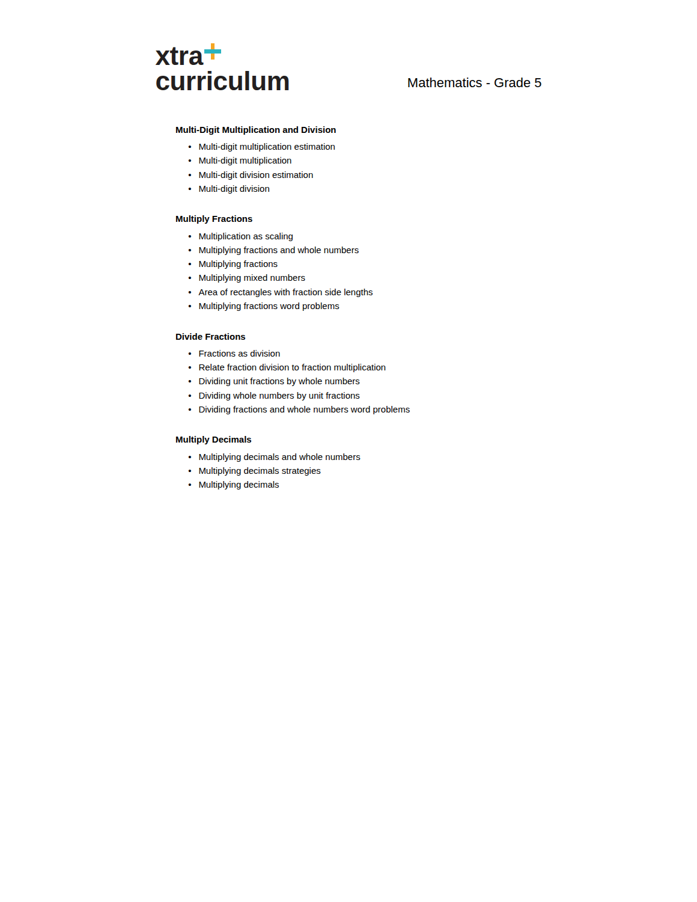xtra curriculum
Mathematics - Grade 5
Multi-Digit Multiplication and Division
Multi-digit multiplication estimation
Multi-digit multiplication
Multi-digit division estimation
Multi-digit division
Multiply Fractions
Multiplication as scaling
Multiplying fractions and whole numbers
Multiplying fractions
Multiplying mixed numbers
Area of rectangles with fraction side lengths
Multiplying fractions word problems
Divide Fractions
Fractions as division
Relate fraction division to fraction multiplication
Dividing unit fractions by whole numbers
Dividing whole numbers by unit fractions
Dividing fractions and whole numbers word problems
Multiply Decimals
Multiplying decimals and whole numbers
Multiplying decimals strategies
Multiplying decimals